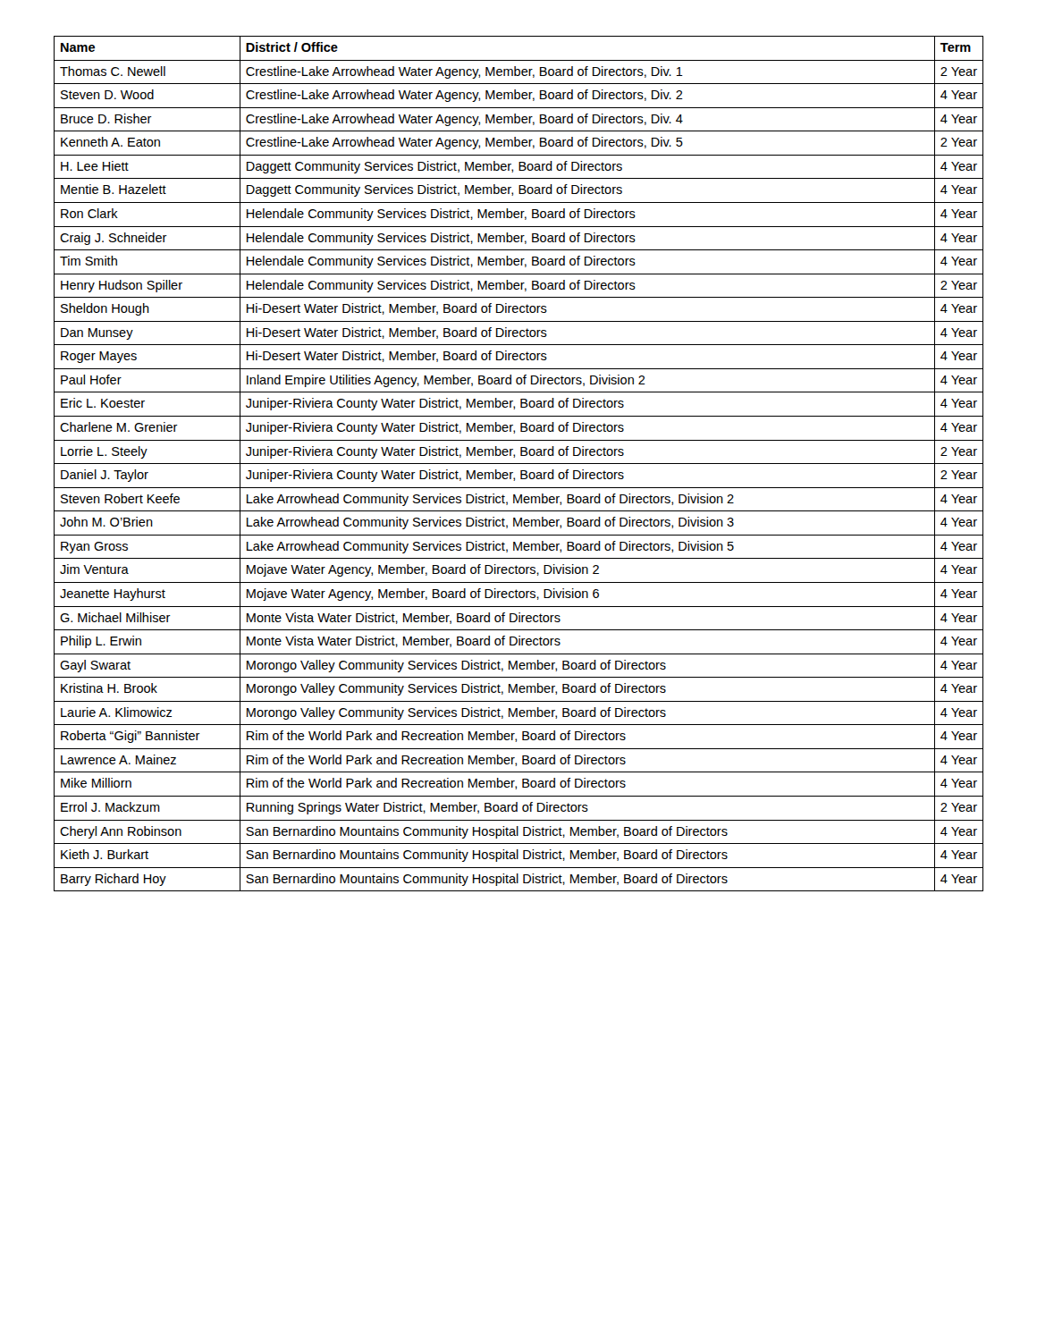Elected district offices and terms
| Name | District / Office | Term |
| --- | --- | --- |
| Thomas C. Newell | Crestline-Lake Arrowhead Water Agency, Member, Board of Directors, Div. 1 | 2 Year |
| Steven D. Wood | Crestline-Lake Arrowhead Water Agency, Member, Board of Directors, Div. 2 | 4 Year |
| Bruce D. Risher | Crestline-Lake Arrowhead Water Agency, Member, Board of Directors, Div. 4 | 4 Year |
| Kenneth A. Eaton | Crestline-Lake Arrowhead Water Agency, Member, Board of Directors, Div. 5 | 2 Year |
| H. Lee Hiett | Daggett Community Services District, Member, Board of Directors | 4 Year |
| Mentie B. Hazelett | Daggett Community Services District, Member, Board of Directors | 4 Year |
| Ron Clark | Helendale Community Services District, Member, Board of Directors | 4 Year |
| Craig J. Schneider | Helendale Community Services District, Member, Board of Directors | 4 Year |
| Tim Smith | Helendale Community Services District, Member, Board of Directors | 4 Year |
| Henry Hudson Spiller | Helendale Community Services District, Member, Board of Directors | 2 Year |
| Sheldon Hough | Hi-Desert Water District, Member, Board of Directors | 4 Year |
| Dan Munsey | Hi-Desert Water District, Member, Board of Directors | 4 Year |
| Roger Mayes | Hi-Desert Water District, Member, Board of Directors | 4 Year |
| Paul Hofer | Inland Empire Utilities Agency, Member, Board of Directors, Division 2 | 4 Year |
| Eric L. Koester | Juniper-Riviera County Water District, Member, Board of Directors | 4 Year |
| Charlene M. Grenier | Juniper-Riviera County Water District, Member, Board of Directors | 4 Year |
| Lorrie L. Steely | Juniper-Riviera County Water District, Member, Board of Directors | 2 Year |
| Daniel J. Taylor | Juniper-Riviera County Water District, Member, Board of Directors | 2 Year |
| Steven Robert Keefe | Lake Arrowhead Community Services District, Member, Board of Directors, Division 2 | 4 Year |
| John M. O’Brien | Lake Arrowhead Community Services District, Member, Board of Directors, Division 3 | 4 Year |
| Ryan Gross | Lake Arrowhead Community Services District, Member, Board of Directors, Division 5 | 4 Year |
| Jim Ventura | Mojave Water Agency, Member, Board of Directors, Division 2 | 4 Year |
| Jeanette Hayhurst | Mojave Water Agency, Member, Board of Directors, Division 6 | 4 Year |
| G. Michael Milhiser | Monte Vista Water District, Member, Board of Directors | 4 Year |
| Philip L. Erwin | Monte Vista Water District, Member, Board of Directors | 4 Year |
| Gayl Swarat | Morongo Valley Community Services District, Member, Board of Directors | 4 Year |
| Kristina H. Brook | Morongo Valley Community Services District, Member, Board of Directors | 4 Year |
| Laurie A. Klimowicz | Morongo Valley Community Services District, Member, Board of Directors | 4 Year |
| Roberta “Gigi” Bannister | Rim of the World Park and Recreation Member, Board of Directors | 4 Year |
| Lawrence A. Mainez | Rim of the World Park and Recreation Member, Board of Directors | 4 Year |
| Mike Milliorn | Rim of the World Park and Recreation Member, Board of Directors | 4 Year |
| Errol J. Mackzum | Running Springs Water District, Member, Board of Directors | 2 Year |
| Cheryl Ann Robinson | San Bernardino Mountains Community Hospital District, Member, Board of Directors | 4 Year |
| Kieth J. Burkart | San Bernardino Mountains Community Hospital District, Member, Board of Directors | 4 Year |
| Barry Richard Hoy | San Bernardino Mountains Community Hospital District, Member, Board of Directors | 4 Year |